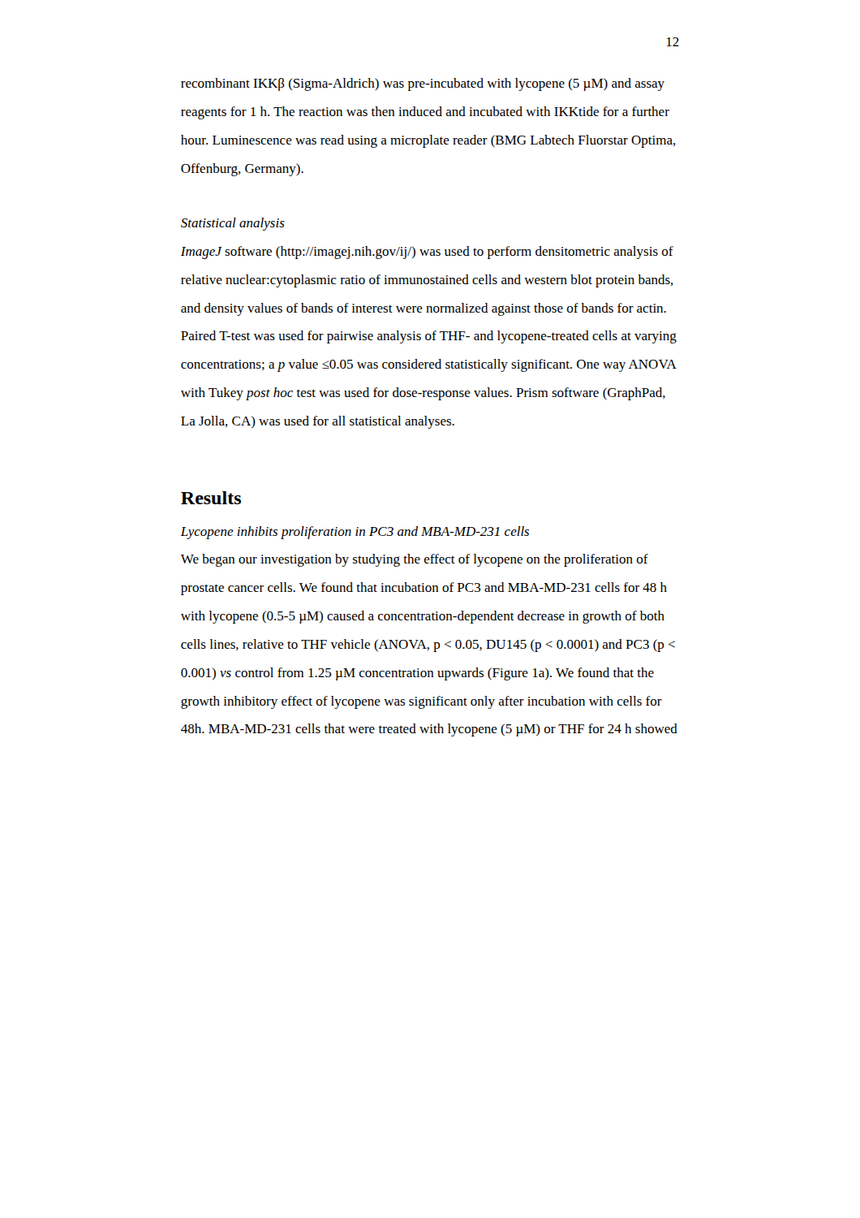12
recombinant IKKβ (Sigma-Aldrich) was pre-incubated with lycopene (5 µM) and assay reagents for 1 h. The reaction was then induced and incubated with IKKtide for a further hour. Luminescence was read using a microplate reader (BMG Labtech Fluorstar Optima, Offenburg, Germany).
Statistical analysis
ImageJ software (http://imagej.nih.gov/ij/) was used to perform densitometric analysis of relative nuclear:cytoplasmic ratio of immunostained cells and western blot protein bands, and density values of bands of interest were normalized against those of bands for actin. Paired T-test was used for pairwise analysis of THF- and lycopene-treated cells at varying concentrations; a p value ≤0.05 was considered statistically significant. One way ANOVA with Tukey post hoc test was used for dose-response values. Prism software (GraphPad, La Jolla, CA) was used for all statistical analyses.
Results
Lycopene inhibits proliferation in PC3 and MBA-MD-231 cells
We began our investigation by studying the effect of lycopene on the proliferation of prostate cancer cells. We found that incubation of PC3 and MBA-MD-231 cells for 48 h with lycopene (0.5-5 µM) caused a concentration-dependent decrease in growth of both cells lines, relative to THF vehicle (ANOVA, p < 0.05, DU145 (p < 0.0001) and PC3 (p < 0.001) vs control from 1.25 µM concentration upwards (Figure 1a). We found that the growth inhibitory effect of lycopene was significant only after incubation with cells for 48h. MBA-MD-231 cells that were treated with lycopene (5 µM) or THF for 24 h showed